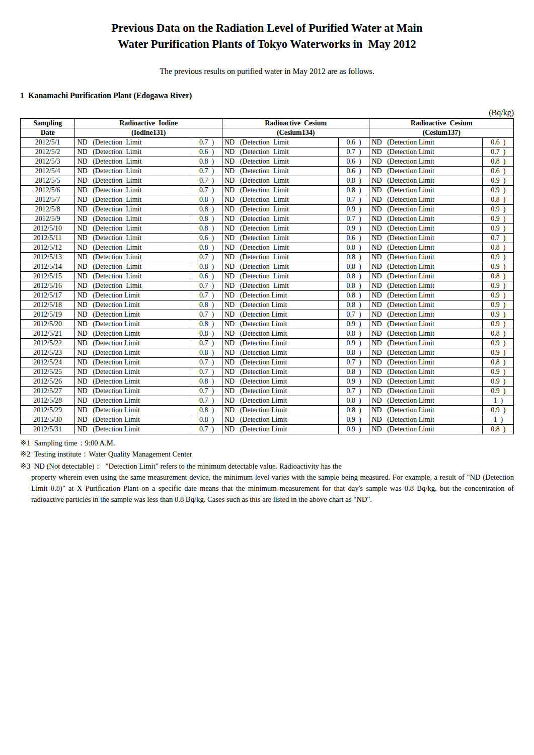Previous Data on the Radiation Level of Purified Water at Main
Water Purification Plants of Tokyo Waterworks in May 2012
The previous results on purified water in May 2012 are as follows.
1 Kanamachi Purification Plant (Edogawa River)
(Bq/kg)
| Sampling | Radioactive Iodine | Radioactive Cesium | Radioactive Cesium |
| --- | --- | --- | --- |
| Date | (Iodine131) | (Cesium134) | (Cesium137) |
| 2012/5/1 | ND (Detection Limit | 0.7 ) | ND (Detection Limit | 0.6 ) | ND (Detection Limit | 0.6 ) |
| 2012/5/2 | ND (Detection Limit | 0.6 ) | ND (Detection Limit | 0.7 ) | ND (Detection Limit | 0.7 ) |
| 2012/5/3 | ND (Detection Limit | 0.8 ) | ND (Detection Limit | 0.6 ) | ND (Detection Limit | 0.8 ) |
| 2012/5/4 | ND (Detection Limit | 0.7 ) | ND (Detection Limit | 0.6 ) | ND (Detection Limit | 0.6 ) |
| 2012/5/5 | ND (Detection Limit | 0.7 ) | ND (Detection Limit | 0.8 ) | ND (Detection Limit | 0.9 ) |
| 2012/5/6 | ND (Detection Limit | 0.7 ) | ND (Detection Limit | 0.8 ) | ND (Detection Limit | 0.9 ) |
| 2012/5/7 | ND (Detection Limit | 0.8 ) | ND (Detection Limit | 0.7 ) | ND (Detection Limit | 0.8 ) |
| 2012/5/8 | ND (Detection Limit | 0.8 ) | ND (Detection Limit | 0.9 ) | ND (Detection Limit | 0.9 ) |
| 2012/5/9 | ND (Detection Limit | 0.8 ) | ND (Detection Limit | 0.7 ) | ND (Detection Limit | 0.9 ) |
| 2012/5/10 | ND (Detection Limit | 0.8 ) | ND (Detection Limit | 0.9 ) | ND (Detection Limit | 0.9 ) |
| 2012/5/11 | ND (Detection Limit | 0.6 ) | ND (Detection Limit | 0.6 ) | ND (Detection Limit | 0.7 ) |
| 2012/5/12 | ND (Detection Limit | 0.8 ) | ND (Detection Limit | 0.8 ) | ND (Detection Limit | 0.8 ) |
| 2012/5/13 | ND (Detection Limit | 0.7 ) | ND (Detection Limit | 0.8 ) | ND (Detection Limit | 0.9 ) |
| 2012/5/14 | ND (Detection Limit | 0.8 ) | ND (Detection Limit | 0.8 ) | ND (Detection Limit | 0.9 ) |
| 2012/5/15 | ND (Detection Limit | 0.6 ) | ND (Detection Limit | 0.8 ) | ND (Detection Limit | 0.8 ) |
| 2012/5/16 | ND (Detection Limit | 0.7 ) | ND (Detection Limit | 0.8 ) | ND (Detection Limit | 0.9 ) |
| 2012/5/17 | ND (Detection Limit | 0.7 ) | ND (Detection Limit | 0.8 ) | ND (Detection Limit | 0.9 ) |
| 2012/5/18 | ND (Detection Limit | 0.8 ) | ND (Detection Limit | 0.8 ) | ND (Detection Limit | 0.9 ) |
| 2012/5/19 | ND (Detection Limit | 0.7 ) | ND (Detection Limit | 0.7 ) | ND (Detection Limit | 0.9 ) |
| 2012/5/20 | ND (Detection Limit | 0.8 ) | ND (Detection Limit | 0.9 ) | ND (Detection Limit | 0.9 ) |
| 2012/5/21 | ND (Detection Limit | 0.8 ) | ND (Detection Limit | 0.8 ) | ND (Detection Limit | 0.8 ) |
| 2012/5/22 | ND (Detection Limit | 0.7 ) | ND (Detection Limit | 0.9 ) | ND (Detection Limit | 0.9 ) |
| 2012/5/23 | ND (Detection Limit | 0.8 ) | ND (Detection Limit | 0.8 ) | ND (Detection Limit | 0.9 ) |
| 2012/5/24 | ND (Detection Limit | 0.7 ) | ND (Detection Limit | 0.7 ) | ND (Detection Limit | 0.8 ) |
| 2012/5/25 | ND (Detection Limit | 0.7 ) | ND (Detection Limit | 0.8 ) | ND (Detection Limit | 0.9 ) |
| 2012/5/26 | ND (Detection Limit | 0.8 ) | ND (Detection Limit | 0.9 ) | ND (Detection Limit | 0.9 ) |
| 2012/5/27 | ND (Detection Limit | 0.7 ) | ND (Detection Limit | 0.7 ) | ND (Detection Limit | 0.9 ) |
| 2012/5/28 | ND (Detection Limit | 0.7 ) | ND (Detection Limit | 0.8 ) | ND (Detection Limit | 1 ) |
| 2012/5/29 | ND (Detection Limit | 0.8 ) | ND (Detection Limit | 0.8 ) | ND (Detection Limit | 0.9 ) |
| 2012/5/30 | ND (Detection Limit | 0.8 ) | ND (Detection Limit | 0.9 ) | ND (Detection Limit | 1 ) |
| 2012/5/31 | ND (Detection Limit | 0.7 ) | ND (Detection Limit | 0.9 ) | ND (Detection Limit | 0.8 ) |
※1 Sampling time：9:00 A.M.
※2 Testing institute：Water Quality Management Center
※3 ND (Not detectable)： "Detection Limit" refers to the minimum detectable value. Radioactivity has the property wherein even using the same measurement device, the minimum level varies with the sample being measured. For example, a result of "ND (Detection Limit 0.8)" at X Purification Plant on a specific date means that the minimum measurement for that day's sample was 0.8 Bq/kg, but the concentration of radioactive particles in the sample was less than 0.8 Bq/kg. Cases such as this are listed in the above chart as "ND".